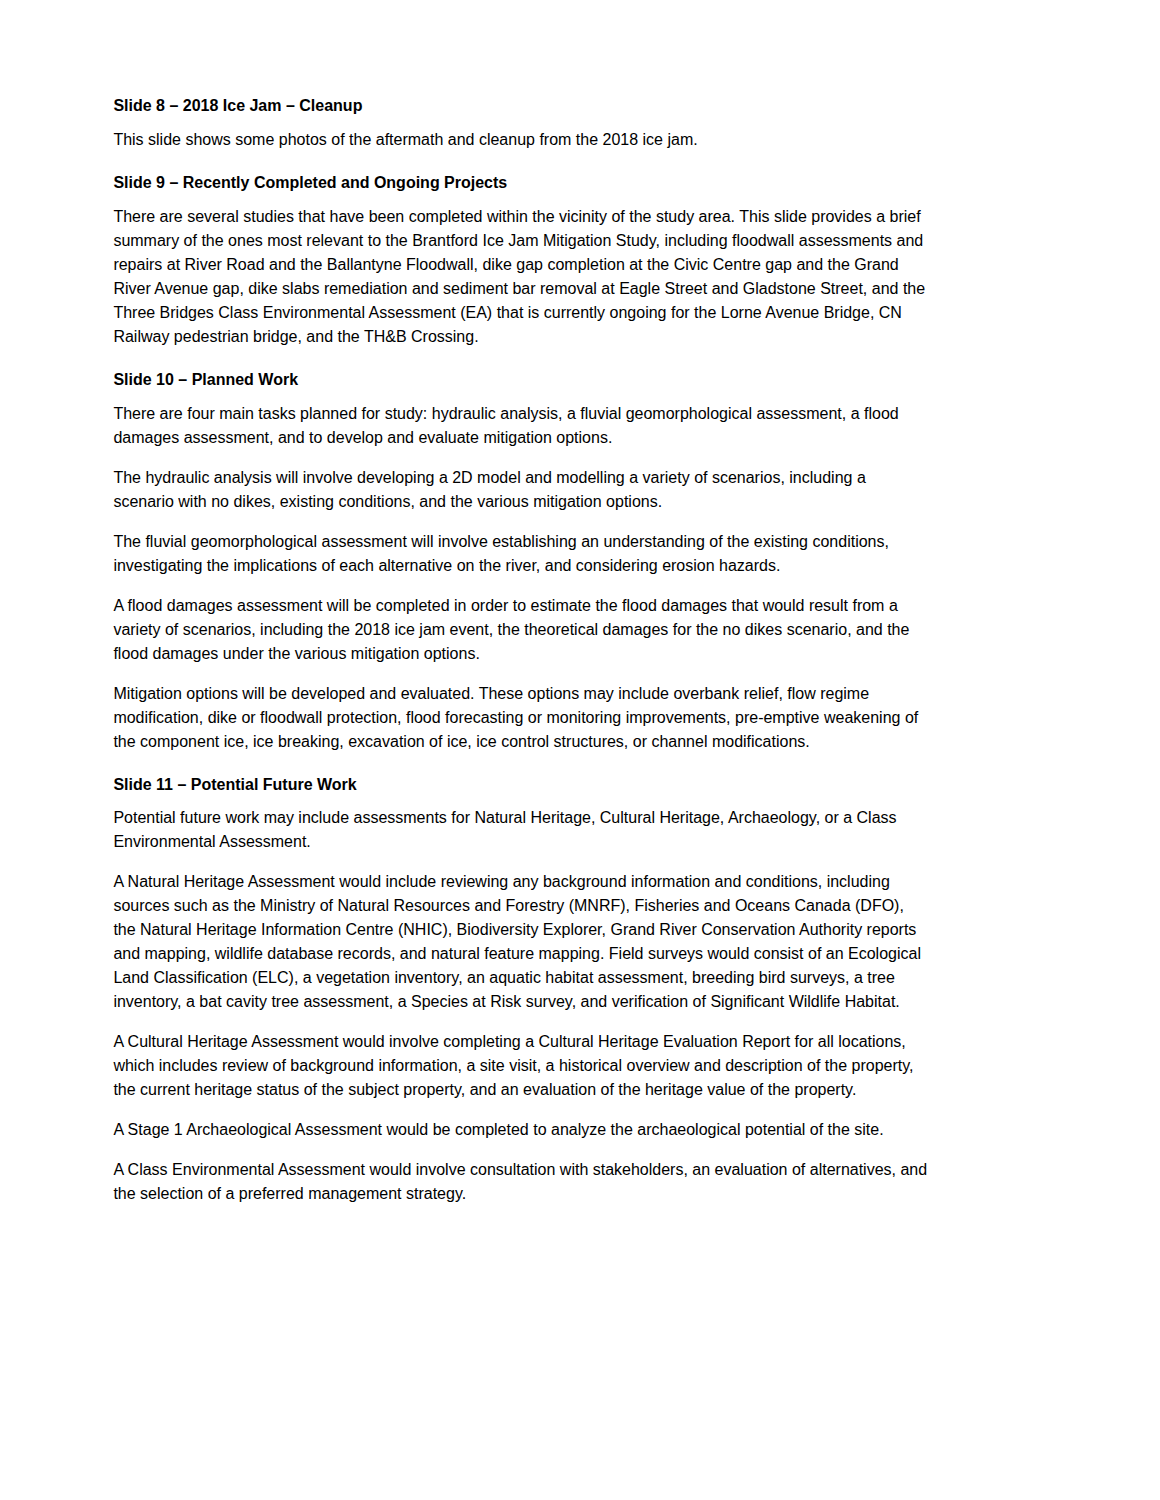Slide 8 – 2018 Ice Jam – Cleanup
This slide shows some photos of the aftermath and cleanup from the 2018 ice jam.
Slide 9 – Recently Completed and Ongoing Projects
There are several studies that have been completed within the vicinity of the study area. This slide provides a brief summary of the ones most relevant to the Brantford Ice Jam Mitigation Study, including floodwall assessments and repairs at River Road and the Ballantyne Floodwall, dike gap completion at the Civic Centre gap and the Grand River Avenue gap, dike slabs remediation and sediment bar removal at Eagle Street and Gladstone Street, and the Three Bridges Class Environmental Assessment (EA) that is currently ongoing for the Lorne Avenue Bridge, CN Railway pedestrian bridge, and the TH&B Crossing.
Slide 10 – Planned Work
There are four main tasks planned for study: hydraulic analysis, a fluvial geomorphological assessment, a flood damages assessment, and to develop and evaluate mitigation options.
The hydraulic analysis will involve developing a 2D model and modelling a variety of scenarios, including a scenario with no dikes, existing conditions, and the various mitigation options.
The fluvial geomorphological assessment will involve establishing an understanding of the existing conditions, investigating the implications of each alternative on the river, and considering erosion hazards.
A flood damages assessment will be completed in order to estimate the flood damages that would result from a variety of scenarios, including the 2018 ice jam event, the theoretical damages for the no dikes scenario, and the flood damages under the various mitigation options.
Mitigation options will be developed and evaluated. These options may include overbank relief, flow regime modification, dike or floodwall protection, flood forecasting or monitoring improvements, pre-emptive weakening of the component ice, ice breaking, excavation of ice, ice control structures, or channel modifications.
Slide 11 – Potential Future Work
Potential future work may include assessments for Natural Heritage, Cultural Heritage, Archaeology, or a Class Environmental Assessment.
A Natural Heritage Assessment would include reviewing any background information and conditions, including sources such as the Ministry of Natural Resources and Forestry (MNRF), Fisheries and Oceans Canada (DFO), the Natural Heritage Information Centre (NHIC), Biodiversity Explorer, Grand River Conservation Authority reports and mapping, wildlife database records, and natural feature mapping. Field surveys would consist of an Ecological Land Classification (ELC), a vegetation inventory, an aquatic habitat assessment, breeding bird surveys, a tree inventory, a bat cavity tree assessment, a Species at Risk survey, and verification of Significant Wildlife Habitat.
A Cultural Heritage Assessment would involve completing a Cultural Heritage Evaluation Report for all locations, which includes review of background information, a site visit, a historical overview and description of the property, the current heritage status of the subject property, and an evaluation of the heritage value of the property.
A Stage 1 Archaeological Assessment would be completed to analyze the archaeological potential of the site.
A Class Environmental Assessment would involve consultation with stakeholders, an evaluation of alternatives, and the selection of a preferred management strategy.